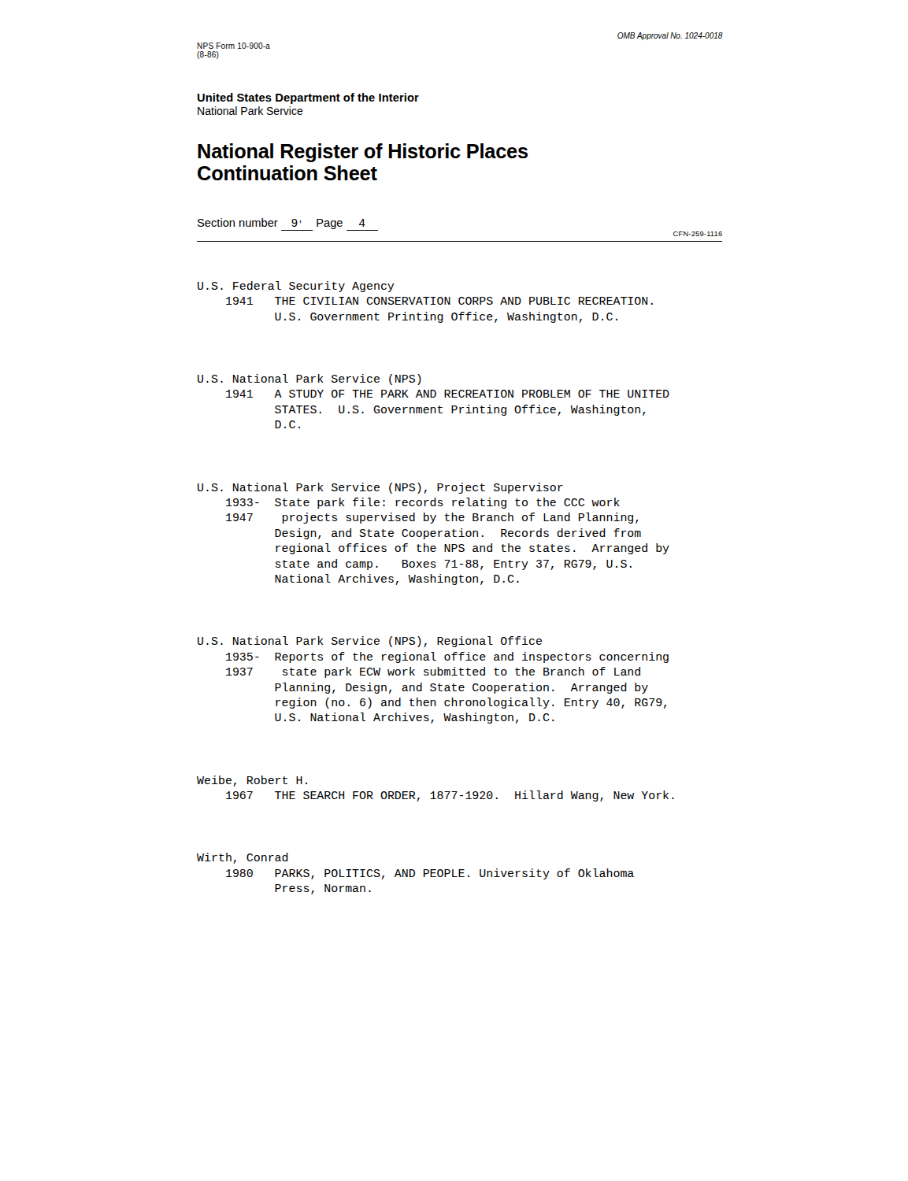NPS Form 10-900-a
(8-86)
OMB Approval No. 1024-0018
United States Department of the Interior
National Park Service
National Register of Historic Places
Continuation Sheet
Section number 9' Page 4 CFN-259-1116
U.S. Federal Security Agency 1941 THE CIVILIAN CONSERVATION CORPS AND PUBLIC RECREATION. U.S. Government Printing Office, Washington, D.C.
U.S. National Park Service (NPS) 1941 A STUDY OF THE PARK AND RECREATION PROBLEM OF THE UNITED STATES. U.S. Government Printing Office, Washington, D.C.
U.S. National Park Service (NPS), Project Supervisor 1933- State park file: records relating to the CCC work 1947 projects supervised by the Branch of Land Planning, Design, and State Cooperation. Records derived from regional offices of the NPS and the states. Arranged by state and camp. Boxes 71-88, Entry 37, RG79, U.S. National Archives, Washington, D.C.
U.S. National Park Service (NPS), Regional Office 1935- Reports of the regional office and inspectors concerning 1937 state park ECW work submitted to the Branch of Land Planning, Design, and State Cooperation. Arranged by region (no. 6) and then chronologically. Entry 40, RG79, U.S. National Archives, Washington, D.C.
Weibe, Robert H. 1967 THE SEARCH FOR ORDER, 1877-1920. Hillard Wang, New York.
Wirth, Conrad 1980 PARKS, POLITICS, AND PEOPLE. University of Oklahoma Press, Norman.